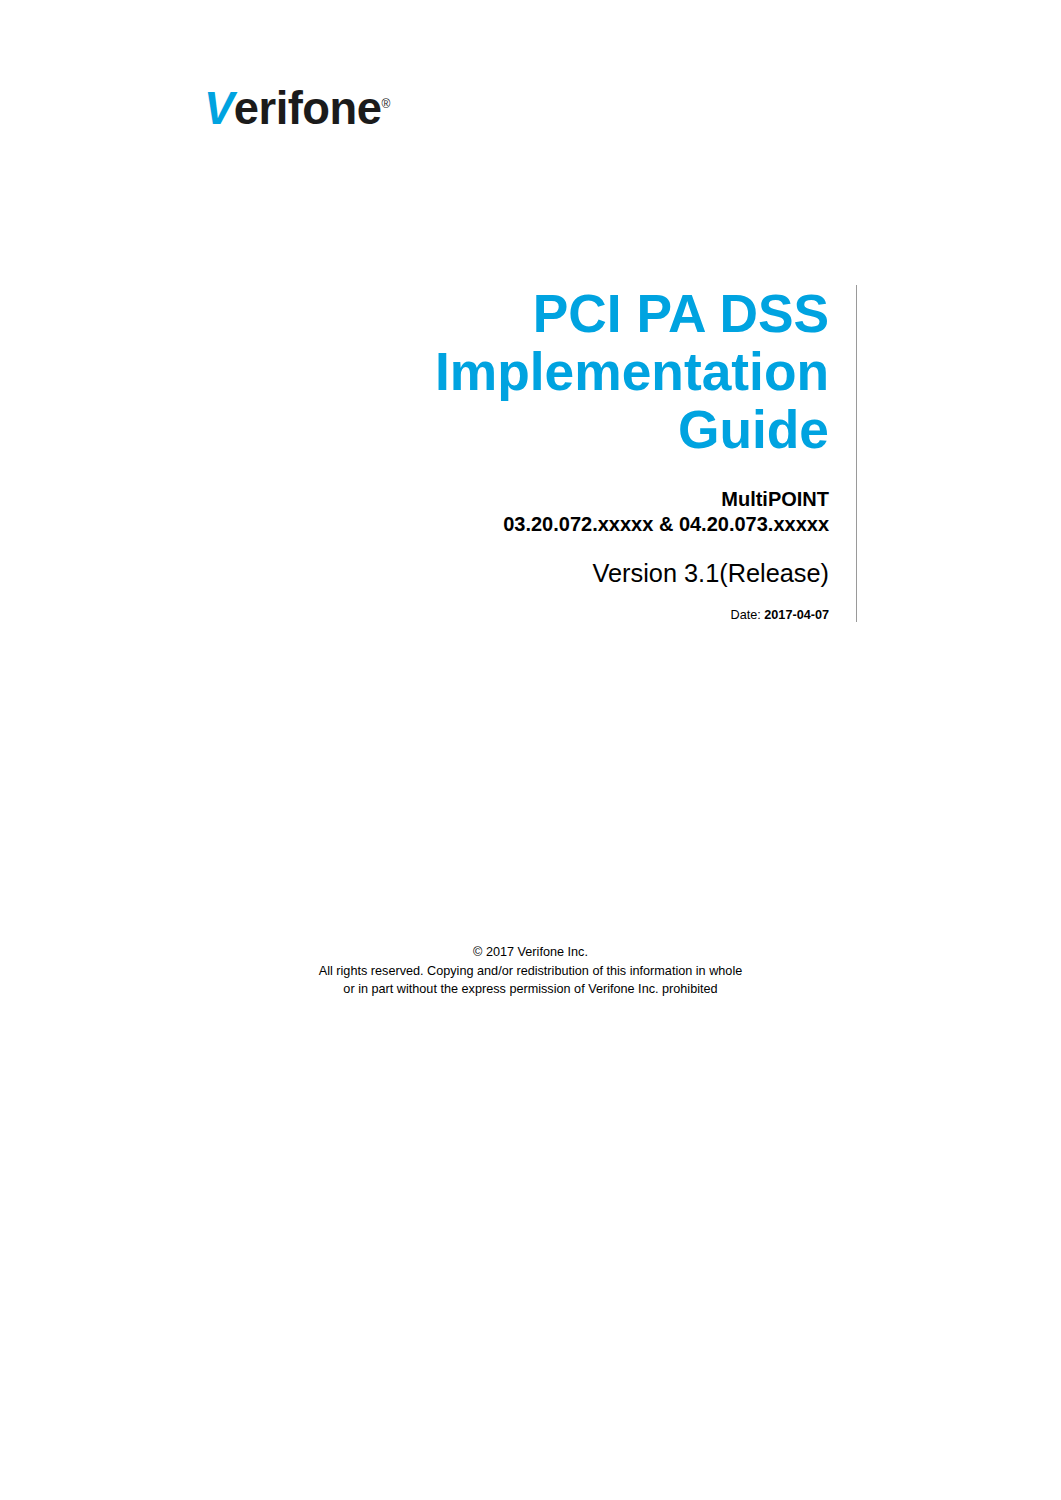Verifone®
PCI PA DSS
Implementation
Guide
MultiPOINT
03.20.072.xxxxx & 04.20.073.xxxxx
Version 3.1(Release)
Date: 2017-04-07
© 2017 Verifone Inc.
All rights reserved. Copying and/or redistribution of this information in whole
or in part without the express permission of Verifone Inc. prohibited